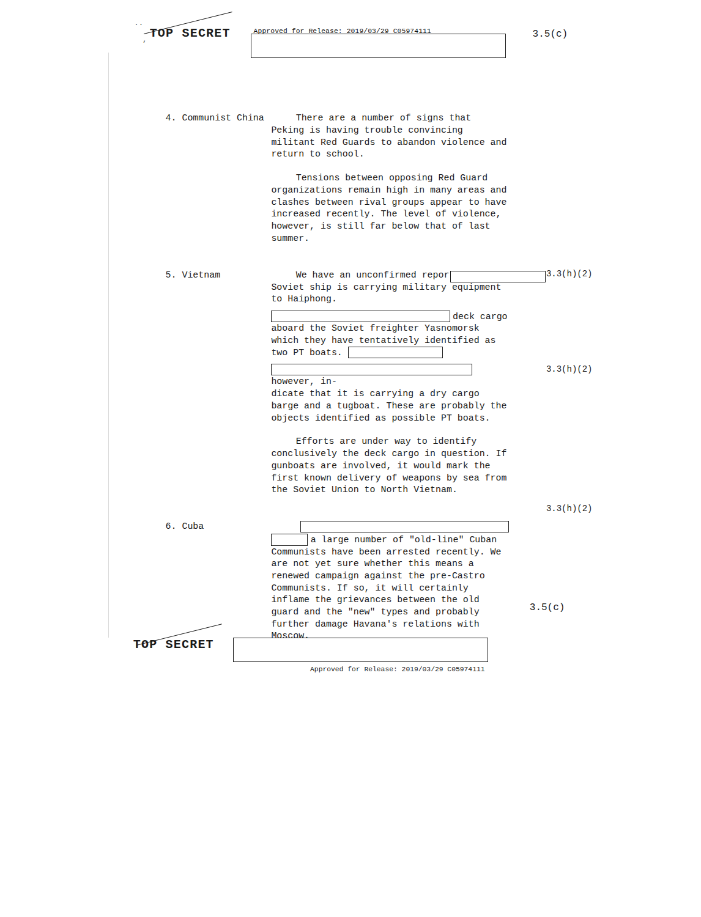.. , TOP SECRET
Approved for Release: 2019/03/29 C05974111
3.5(c)
4. Communist China
There are a number of signs that Peking is having trouble convincing militant Red Guards to abandon violence and return to school.
Tensions between opposing Red Guard organizations remain high in many areas and clashes between rival groups appear to have increased recently. The level of violence, however, is still far below that of last summer.
5. Vietnam
We have an unconfirmed report that3.3(h)(2) a Soviet ship is carrying military equipment to Haiphong.
deck cargo aboard the Soviet freighter Yasnomorsk which they have tentatively identified as two PT boats.
however, in- 3.3(h)(2)
dicate that it is carrying a dry cargo barge and a tugboat. These are probably the objects identified as possible PT boats.
Efforts are under way to identify conclusively the deck cargo in question. If gunboats are involved, it would mark the first known delivery of weapons by sea from the Soviet Union to North Vietnam.
6. Cuba
3.3(h)(2)
a large number of "old-line" Cuban Communists have been arrested recently. We are not yet sure whether this means a renewed campaign against the pre-Castro Communists. If so, it will certainly inflame the grievances between the old guard and the "new" types and probably further damage Havana's relations with Moscow.
3.5(c)
TOP SECRET
Approved for Release: 2019/03/29 C05974111